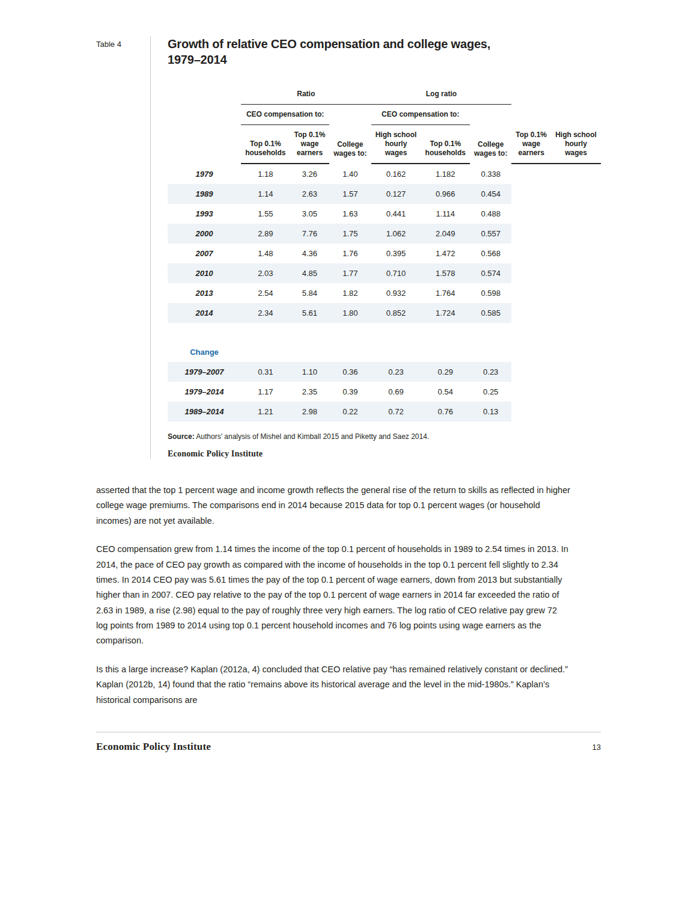Table 4
Growth of relative CEO compensation and college wages,
1979–2014
| | Ratio | Log ratio |
| --- | --- | --- |
| | CEO compensation to: | College wages to: | CEO compensation to: | College wages to: |
| | Top 0.1% households | Top 0.1% wage earners | High school hourly wages | Top 0.1% households | Top 0.1% wage earners | High school hourly wages |
| 1979 | 1.18 | 3.26 | 1.40 | 0.162 | 1.182 | 0.338 |
| 1989 | 1.14 | 2.63 | 1.57 | 0.127 | 0.966 | 0.454 |
| 1993 | 1.55 | 3.05 | 1.63 | 0.441 | 1.114 | 0.488 |
| 2000 | 2.89 | 7.76 | 1.75 | 1.062 | 2.049 | 0.557 |
| 2007 | 1.48 | 4.36 | 1.76 | 0.395 | 1.472 | 0.568 |
| 2010 | 2.03 | 4.85 | 1.77 | 0.710 | 1.578 | 0.574 |
| 2013 | 2.54 | 5.84 | 1.82 | 0.932 | 1.764 | 0.598 |
| 2014 | 2.34 | 5.61 | 1.80 | 0.852 | 1.724 | 0.585 |
| Change | | | | | | |
| 1979–2007 | 0.31 | 1.10 | 0.36 | 0.23 | 0.29 | 0.23 |
| 1979–2014 | 1.17 | 2.35 | 0.39 | 0.69 | 0.54 | 0.25 |
| 1989–2014 | 1.21 | 2.98 | 0.22 | 0.72 | 0.76 | 0.13 |
Source: Authors' analysis of Mishel and Kimball 2015 and Piketty and Saez 2014.
Economic Policy Institute
asserted that the top 1 percent wage and income growth reflects the general rise of the return to skills as reflected in higher college wage premiums. The comparisons end in 2014 because 2015 data for top 0.1 percent wages (or household incomes) are not yet available.
CEO compensation grew from 1.14 times the income of the top 0.1 percent of households in 1989 to 2.54 times in 2013. In 2014, the pace of CEO pay growth as compared with the income of households in the top 0.1 percent fell slightly to 2.34 times. In 2014 CEO pay was 5.61 times the pay of the top 0.1 percent of wage earners, down from 2013 but substantially higher than in 2007. CEO pay relative to the pay of the top 0.1 percent of wage earners in 2014 far exceeded the ratio of 2.63 in 1989, a rise (2.98) equal to the pay of roughly three very high earners. The log ratio of CEO relative pay grew 72 log points from 1989 to 2014 using top 0.1 percent household incomes and 76 log points using wage earners as the comparison.
Is this a large increase? Kaplan (2012a, 4) concluded that CEO relative pay “has remained relatively constant or declined.” Kaplan (2012b, 14) found that the ratio “remains above its historical average and the level in the mid-1980s.” Kaplan’s historical comparisons are
Economic Policy Institute
13